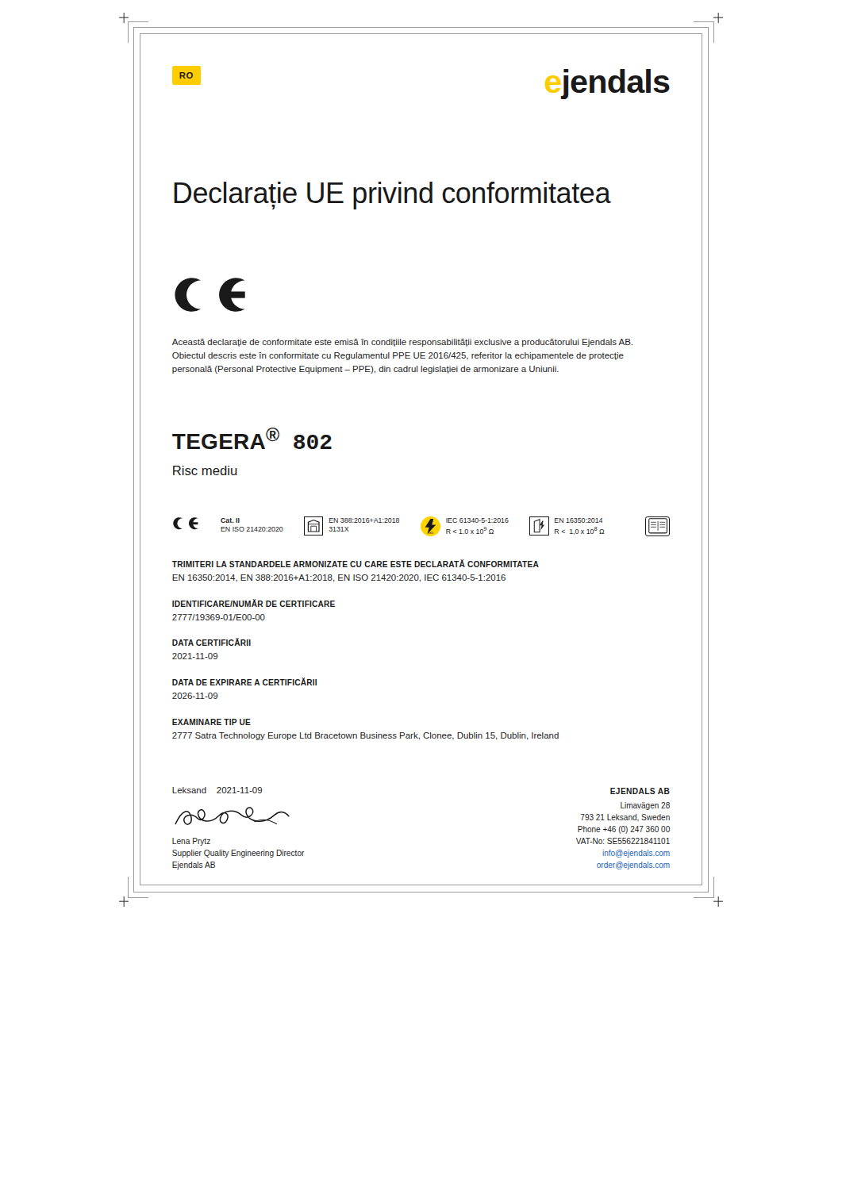RO
ejendals
Declarație UE privind conformitatea
Această declarație de conformitate este emisă în condițiile responsabilității exclusive a producătorului Ejendals AB. Obiectul descris este în conformitate cu Regulamentul PPE UE 2016/425, referitor la echipamentele de protecție personală (Personal Protective Equipment – PPE), din cadrul legislației de armonizare a Uniunii.
TEGERA® 802
Risc mediu
Cat. II
EN ISO 21420:2020
EN 388:2016+A1:2018 3131X
ESD IEC 61340-5-1:2016 R < 1.0 x 109 Ω
EN 16350:2014 R < 1,0 x 108 Ω
Trimiteri la standardele armonizate cu care este declarată conformitatea
EN 16350:2014, EN 388:2016+A1:2018, EN ISO 21420:2020, IEC 61340-5-1:2016
Identificare/număr de certificare
2777/19369-01/E00-00
Data certificării
2021-11-09
Data de expirare a certificării
2026-11-09
Examinare tip UE
2777 Satra Technology Europe Ltd Bracetown Business Park, Clonee, Dublin 15, Dublin, Ireland
Leksand 2021-11-09
Lena Prytz
Supplier Quality Engineering Director
Ejendals AB
EJENDALS AB
Limavägen 28
793 21 Leksand, Sweden
Phone +46 (0) 247 360 00
VAT-No: SE556221841101
info@ejendals.com
order@ejendals.com